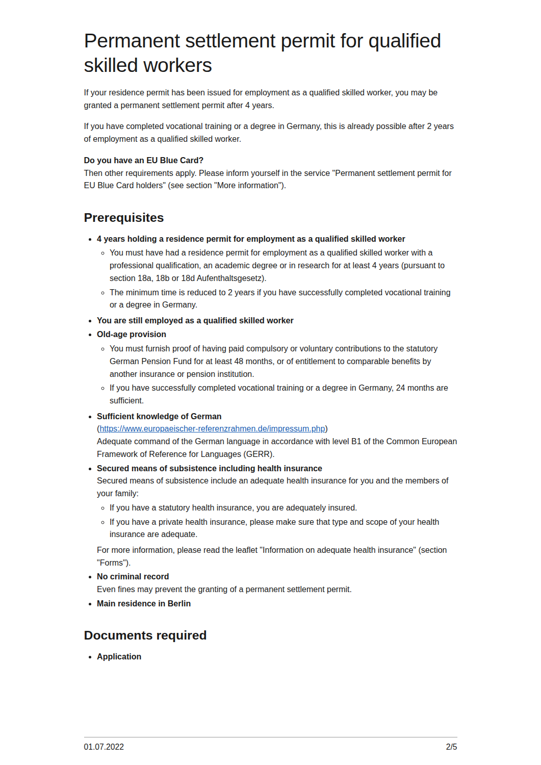Permanent settlement permit for qualified skilled workers
If your residence permit has been issued for employment as a qualified skilled worker, you may be granted a permanent settlement permit after 4 years.
If you have completed vocational training or a degree in Germany, this is already possible after 2 years of employment as a qualified skilled worker.
Do you have an EU Blue Card?
Then other requirements apply. Please inform yourself in the service "Permanent settlement permit for EU Blue Card holders" (see section "More information").
Prerequisites
4 years holding a residence permit for employment as a qualified skilled worker
You must have had a residence permit for employment as a qualified skilled worker with a professional qualification, an academic degree or in research for at least 4 years (pursuant to section 18a, 18b or 18d Aufenthaltsgesetz).
The minimum time is reduced to 2 years if you have successfully completed vocational training or a degree in Germany.
You are still employed as a qualified skilled worker
Old-age provision
You must furnish proof of having paid compulsory or voluntary contributions to the statutory German Pension Fund for at least 48 months, or of entitlement to comparable benefits by another insurance or pension institution.
If you have successfully completed vocational training or a degree in Germany, 24 months are sufficient.
Sufficient knowledge of German
(https://www.europaeischer-referenzrahmen.de/impressum.php)
Adequate command of the German language in accordance with level B1 of the Common European Framework of Reference for Languages (GERR).
Secured means of subsistence including health insurance
Secured means of subsistence include an adequate health insurance for you and the members of your family:
If you have a statutory health insurance, you are adequately insured.
If you have a private health insurance, please make sure that type and scope of your health insurance are adequate.
For more information, please read the leaflet "Information on adequate health insurance" (section "Forms").
No criminal record
Even fines may prevent the granting of a permanent settlement permit.
Main residence in Berlin
Documents required
Application
01.07.2022 2/5